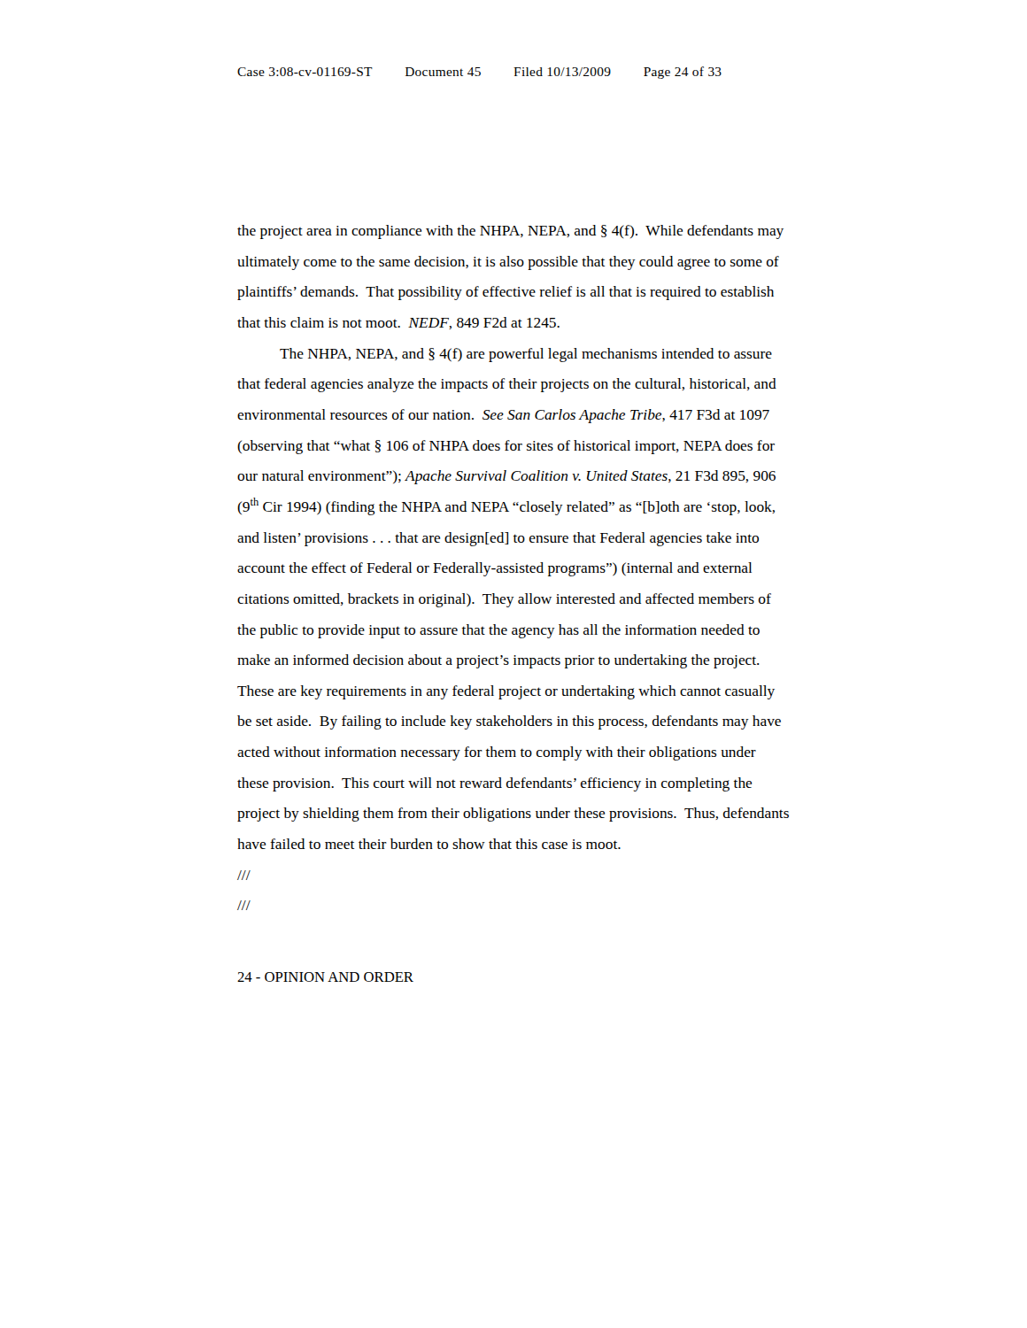Case 3:08-cv-01169-ST Document 45 Filed 10/13/2009 Page 24 of 33
the project area in compliance with the NHPA, NEPA, and § 4(f). While defendants may ultimately come to the same decision, it is also possible that they could agree to some of plaintiffs’ demands. That possibility of effective relief is all that is required to establish that this claim is not moot. NEDF, 849 F2d at 1245.
The NHPA, NEPA, and § 4(f) are powerful legal mechanisms intended to assure that federal agencies analyze the impacts of their projects on the cultural, historical, and environmental resources of our nation. See San Carlos Apache Tribe, 417 F3d at 1097 (observing that “what § 106 of NHPA does for sites of historical import, NEPA does for our natural environment”); Apache Survival Coalition v. United States, 21 F3d 895, 906 (9th Cir 1994) (finding the NHPA and NEPA “closely related” as “[b]oth are ‘stop, look, and listen’ provisions . . . that are design[ed] to ensure that Federal agencies take into account the effect of Federal or Federally-assisted programs”) (internal and external citations omitted, brackets in original). They allow interested and affected members of the public to provide input to assure that the agency has all the information needed to make an informed decision about a project’s impacts prior to undertaking the project. These are key requirements in any federal project or undertaking which cannot casually be set aside. By failing to include key stakeholders in this process, defendants may have acted without information necessary for them to comply with their obligations under these provision. This court will not reward defendants’ efficiency in completing the project by shielding them from their obligations under these provisions. Thus, defendants have failed to meet their burden to show that this case is moot.
///
///
24 - OPINION AND ORDER